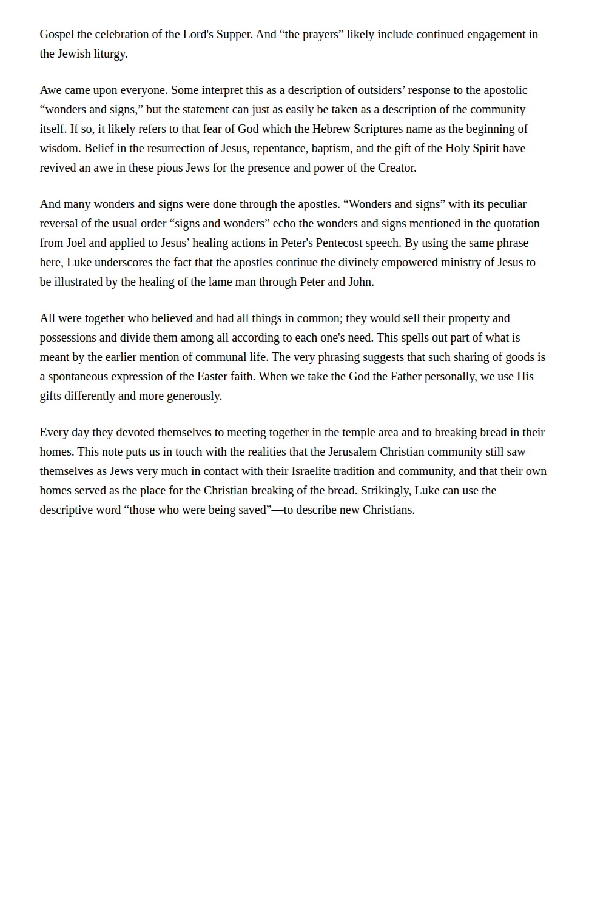Gospel the celebration of the Lord's Supper. And “the prayers” likely include continued engagement in the Jewish liturgy.
Awe came upon everyone. Some interpret this as a description of outsiders’ response to the apostolic “wonders and signs,” but the statement can just as easily be taken as a description of the community itself. If so, it likely refers to that fear of God which the Hebrew Scriptures name as the beginning of wisdom. Belief in the resurrection of Jesus, repentance, baptism, and the gift of the Holy Spirit have revived an awe in these pious Jews for the presence and power of the Creator.
And many wonders and signs were done through the apostles. “Wonders and signs” with its peculiar reversal of the usual order “signs and wonders” echo the wonders and signs mentioned in the quotation from Joel and applied to Jesus’ healing actions in Peter's Pentecost speech. By using the same phrase here, Luke underscores the fact that the apostles continue the divinely empowered ministry of Jesus to be illustrated by the healing of the lame man through Peter and John.
All were together who believed and had all things in common; they would sell their property and possessions and divide them among all according to each one's need. This spells out part of what is meant by the earlier mention of communal life. The very phrasing suggests that such sharing of goods is a spontaneous expression of the Easter faith. When we take the God the Father personally, we use His gifts differently and more generously.
Every day they devoted themselves to meeting together in the temple area and to breaking bread in their homes. This note puts us in touch with the realities that the Jerusalem Christian community still saw themselves as Jews very much in contact with their Israelite tradition and community, and that their own homes served as the place for the Christian breaking of the bread. Strikingly, Luke can use the descriptive word “those who were being saved”—to describe new Christians.